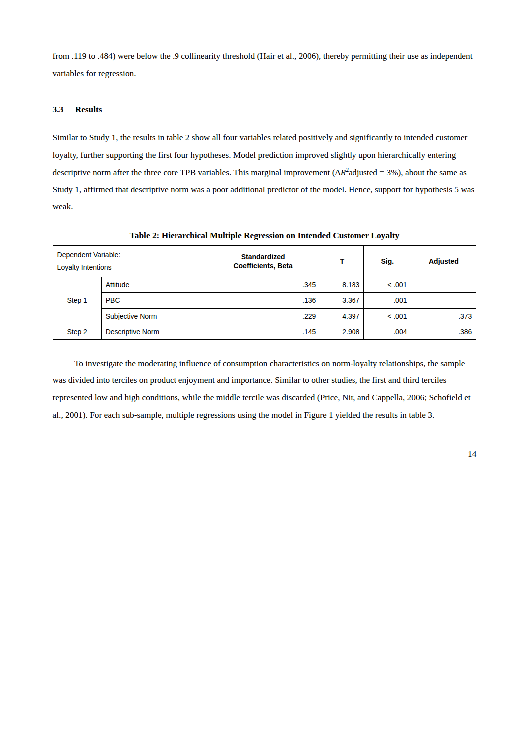from .119 to .484) were below the .9 collinearity threshold (Hair et al., 2006), thereby permitting their use as independent variables for regression.
3.3 Results
Similar to Study 1, the results in table 2 show all four variables related positively and significantly to intended customer loyalty, further supporting the first four hypotheses. Model prediction improved slightly upon hierarchically entering descriptive norm after the three core TPB variables. This marginal improvement (ΔR2adjusted = 3%), about the same as Study 1, affirmed that descriptive norm was a poor additional predictor of the model. Hence, support for hypothesis 5 was weak.
Table 2: Hierarchical Multiple Regression on Intended Customer Loyalty
| Dependent Variable: Loyalty Intentions | Standardized Coefficients, Beta | T | Sig. | Adjusted |
| Step 1 | Attitude | .345 | 8.183 | < .001 | |
| PBC | .136 | 3.367 | .001 | |
| Subjective Norm | .229 | 4.397 | < .001 | .373 |
| Step 2 | Descriptive Norm | .145 | 2.908 | .004 | .386 |
To investigate the moderating influence of consumption characteristics on norm-loyalty relationships, the sample was divided into terciles on product enjoyment and importance. Similar to other studies, the first and third terciles represented low and high conditions, while the middle tercile was discarded (Price, Nir, and Cappella, 2006; Schofield et al., 2001). For each sub-sample, multiple regressions using the model in Figure 1 yielded the results in table 3.
14